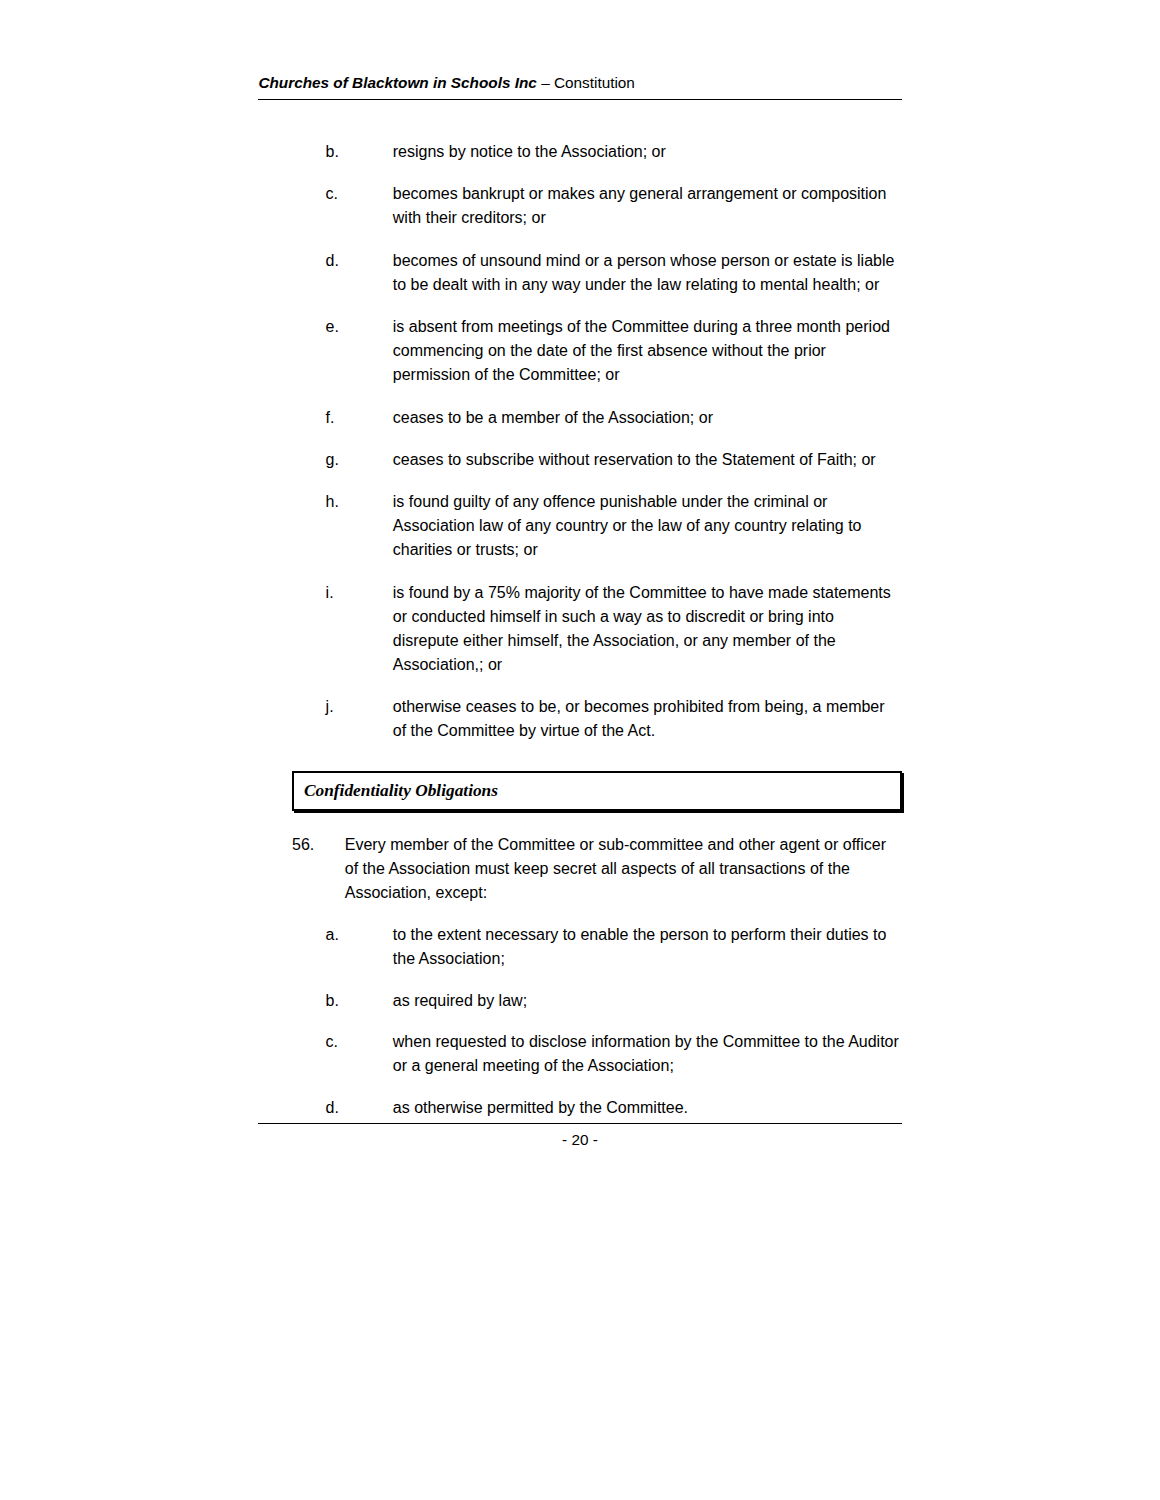Churches of Blacktown in Schools Inc – Constitution
b. resigns by notice to the Association; or
c. becomes bankrupt or makes any general arrangement or composition with their creditors; or
d. becomes of unsound mind or a person whose person or estate is liable to be dealt with in any way under the law relating to mental health; or
e. is absent from meetings of the Committee during a three month period commencing on the date of the first absence without the prior permission of the Committee; or
f. ceases to be a member of the Association; or
g. ceases to subscribe without reservation to the Statement of Faith; or
h. is found guilty of any offence punishable under the criminal or Association law of any country or the law of any country relating to charities or trusts; or
i. is found by a 75% majority of the Committee to have made statements or conducted himself in such a way as to discredit or bring into disrepute either himself, the Association, or any member of the Association,; or
j. otherwise ceases to be, or becomes prohibited from being, a member of the Committee by virtue of the Act.
Confidentiality Obligations
56. Every member of the Committee or sub-committee and other agent or officer of the Association must keep secret all aspects of all transactions of the Association, except:
a. to the extent necessary to enable the person to perform their duties to the Association;
b. as required by law;
c. when requested to disclose information by the Committee to the Auditor or a general meeting of the Association;
d. as otherwise permitted by the Committee.
- 20 -